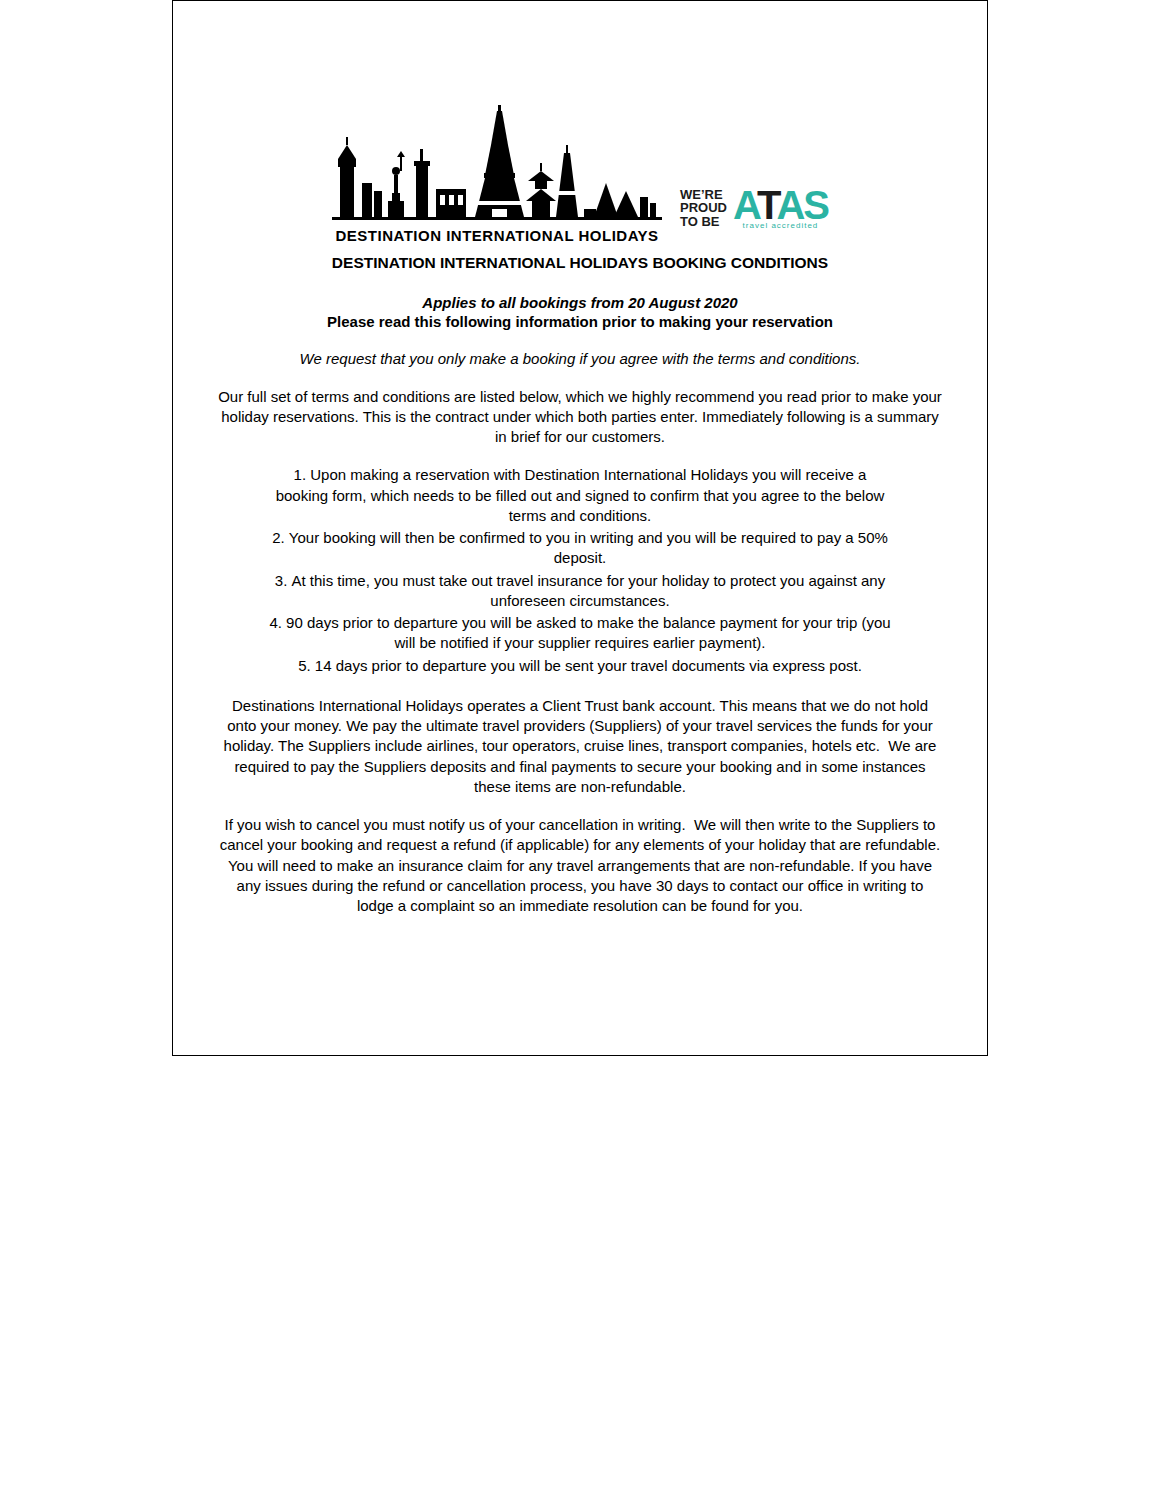DESTINATION INTERNATIONAL HOLIDAYS
WE’RE
PROUD
TO BE
ATAS
travel accredited
DESTINATION INTERNATIONAL HOLIDAYS BOOKING CONDITIONS
Applies to all bookings from 20 August 2020
Please read this following information prior to making your reservation
We request that you only make a booking if you agree with the terms and conditions.
Our full set of terms and conditions are listed below, which we highly recommend you read prior to make your holiday reservations. This is the contract under which both parties enter. Immediately following is a summary in brief for our customers.
Upon making a reservation with Destination International Holidays you will receive a booking form, which needs to be filled out and signed to confirm that you agree to the below terms and conditions.
Your booking will then be confirmed to you in writing and you will be required to pay a 50% deposit.
At this time, you must take out travel insurance for your holiday to protect you against any unforeseen circumstances.
90 days prior to departure you will be asked to make the balance payment for your trip (you will be notified if your supplier requires earlier payment).
14 days prior to departure you will be sent your travel documents via express post.
Destinations International Holidays operates a Client Trust bank account. This means that we do not hold onto your money. We pay the ultimate travel providers (Suppliers) of your travel services the funds for your holiday. The Suppliers include airlines, tour operators, cruise lines, transport companies, hotels etc. We are required to pay the Suppliers deposits and final payments to secure your booking and in some instances these items are non-refundable.
If you wish to cancel you must notify us of your cancellation in writing. We will then write to the Suppliers to cancel your booking and request a refund (if applicable) for any elements of your holiday that are refundable. You will need to make an insurance claim for any travel arrangements that are non-refundable. If you have any issues during the refund or cancellation process, you have 30 days to contact our office in writing to lodge a complaint so an immediate resolution can be found for you.